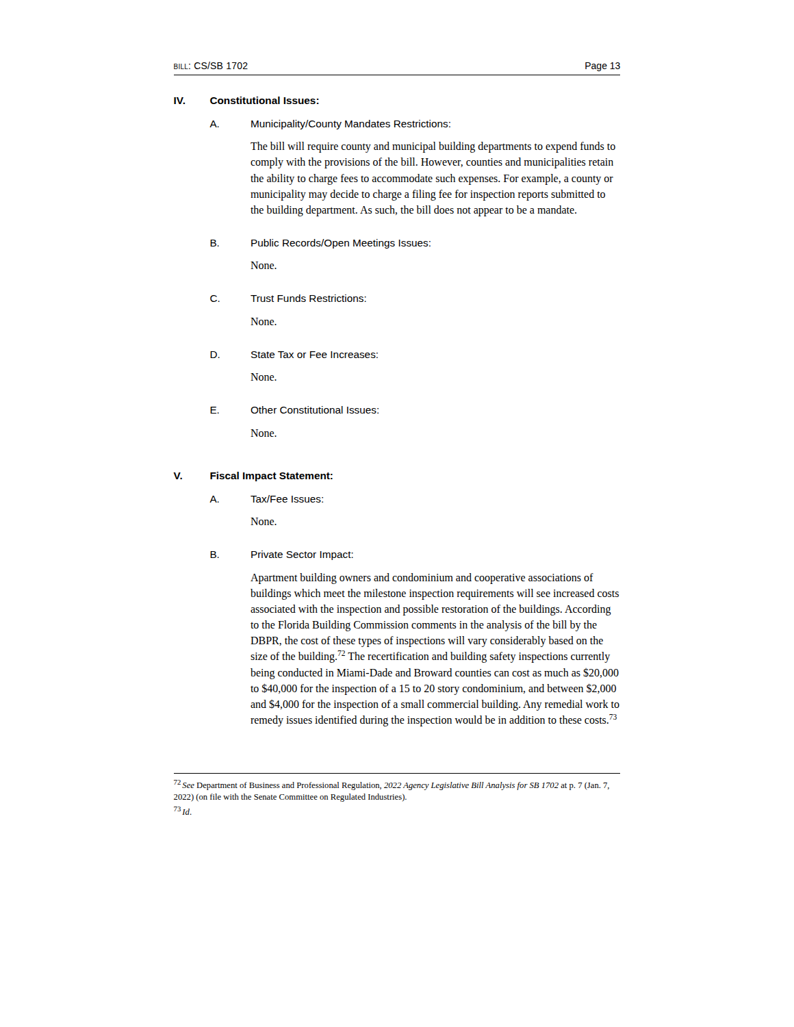Bill: CS/SB 1702
Page 13
IV.
Constitutional Issues:
A.
Municipality/County Mandates Restrictions:
The bill will require county and municipal building departments to expend funds to comply with the provisions of the bill. However, counties and municipalities retain the ability to charge fees to accommodate such expenses. For example, a county or municipality may decide to charge a filing fee for inspection reports submitted to the building department. As such, the bill does not appear to be a mandate.
B.
Public Records/Open Meetings Issues:
None.
C.
Trust Funds Restrictions:
None.
D.
State Tax or Fee Increases:
None.
E.
Other Constitutional Issues:
None.
V.
Fiscal Impact Statement:
A.
Tax/Fee Issues:
None.
B.
Private Sector Impact:
Apartment building owners and condominium and cooperative associations of buildings which meet the milestone inspection requirements will see increased costs associated with the inspection and possible restoration of the buildings. According to the Florida Building Commission comments in the analysis of the bill by the DBPR, the cost of these types of inspections will vary considerably based on the size of the building.72 The recertification and building safety inspections currently being conducted in Miami-Dade and Broward counties can cost as much as $20,000 to $40,000 for the inspection of a 15 to 20 story condominium, and between $2,000 and $4,000 for the inspection of a small commercial building. Any remedial work to remedy issues identified during the inspection would be in addition to these costs.73
72 See Department of Business and Professional Regulation, 2022 Agency Legislative Bill Analysis for SB 1702 at p. 7 (Jan. 7, 2022) (on file with the Senate Committee on Regulated Industries).
73 Id.